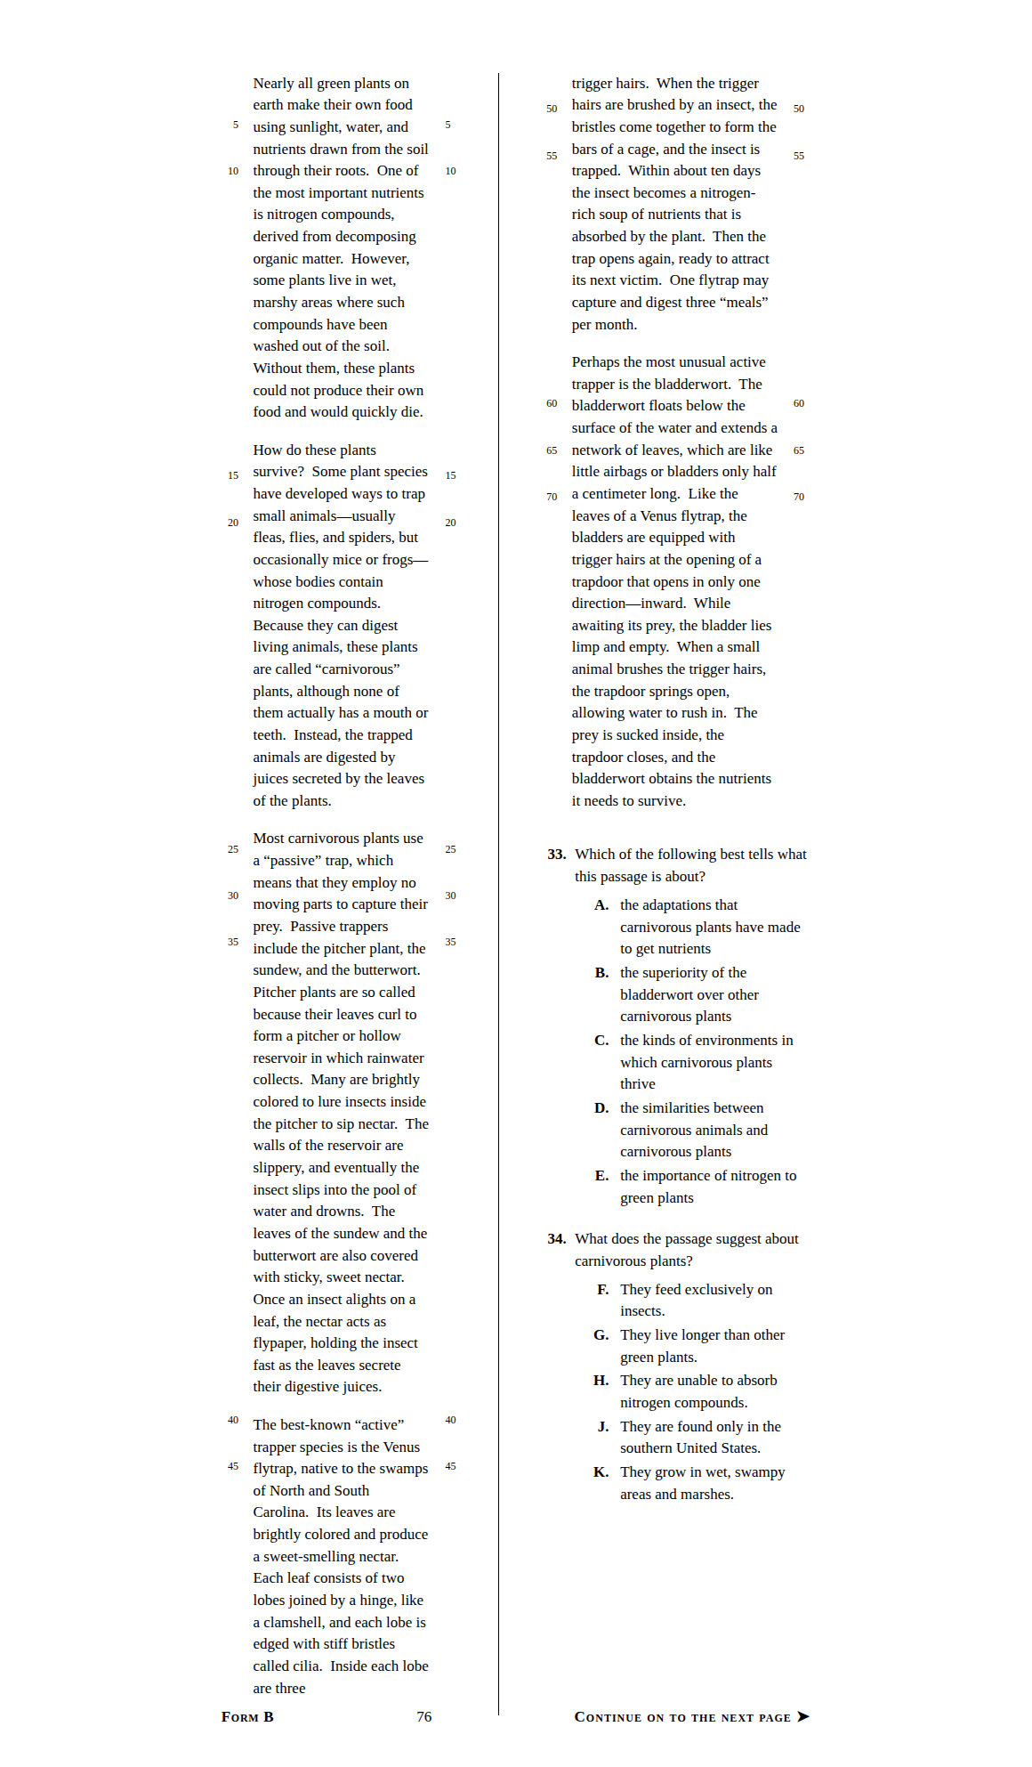5 5 10 10
Nearly all green plants on earth make their own food using sunlight, water, and nutrients drawn from the soil through their roots. One of the most important nutrients is nitrogen compounds, derived from decomposing organic matter. However, some plants live in wet, marshy areas where such compounds have been washed out of the soil. Without them, these plants could not produce their own food and would quickly die.
15 15 20 20
How do these plants survive? Some plant species have developed ways to trap small animals—usually fleas, flies, and spiders, but occasionally mice or frogs—whose bodies contain nitrogen compounds. Because they can digest living animals, these plants are called “carnivorous” plants, although none of them actually has a mouth or teeth. Instead, the trapped animals are digested by juices secreted by the leaves of the plants.
25 25 30 30 35 35
Most carnivorous plants use a “passive” trap, which means that they employ no moving parts to capture their prey. Passive trappers include the pitcher plant, the sundew, and the butterwort. Pitcher plants are so called because their leaves curl to form a pitcher or hollow reservoir in which rainwater collects. Many are brightly colored to lure insects inside the pitcher to sip nectar. The walls of the reservoir are slippery, and eventually the insect slips into the pool of water and drowns. The leaves of the sundew and the butterwort are also covered with sticky, sweet nectar. Once an insect alights on a leaf, the nectar acts as flypaper, holding the insect fast as the leaves secrete their digestive juices.
40 40 45 45
The best-known “active” trapper species is the Venus flytrap, native to the swamps of North and South Carolina. Its leaves are brightly colored and produce a sweet-smelling nectar. Each leaf consists of two lobes joined by a hinge, like a clamshell, and each lobe is edged with stiff bristles called cilia. Inside each lobe are three
50 50 55 55
trigger hairs. When the trigger hairs are brushed by an insect, the bristles come together to form the bars of a cage, and the insect is trapped. Within about ten days the insect becomes a nitrogen-rich soup of nutrients that is absorbed by the plant. Then the trap opens again, ready to attract its next victim. One flytrap may capture and digest three “meals” per month.
60 60 65 65 70 70
Perhaps the most unusual active trapper is the bladderwort. The bladderwort floats below the surface of the water and extends a network of leaves, which are like little airbags or bladders only half a centimeter long. Like the leaves of a Venus flytrap, the bladders are equipped with trigger hairs at the opening of a trapdoor that opens in only one direction—inward. While awaiting its prey, the bladder lies limp and empty. When a small animal brushes the trigger hairs, the trapdoor springs open, allowing water to rush in. The prey is sucked inside, the trapdoor closes, and the bladderwort obtains the nutrients it needs to survive.
33.
Which of the following best tells what this passage is about?
A. the adaptations that carnivorous plants have made to get nutrients
B. the superiority of the bladderwort over other carnivorous plants
C. the kinds of environments in which carnivorous plants thrive
D. the similarities between carnivorous animals and carnivorous plants
E. the importance of nitrogen to green plants
34.
What does the passage suggest about carnivorous plants?
F. They feed exclusively on insects.
G. They live longer than other green plants.
H. They are unable to absorb nitrogen compounds.
J. They are found only in the southern United States.
K. They grow in wet, swampy areas and marshes.
Form B 76 Continue on to the next page ➤